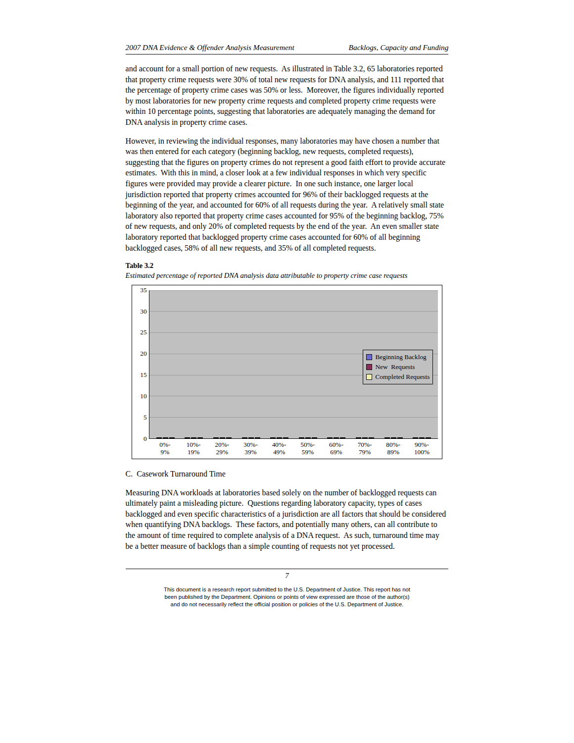2007 DNA Evidence & Offender Analysis Measurement
Backlogs, Capacity and Funding
and account for a small portion of new requests. As illustrated in Table 3.2, 65 laboratories reported that property crime requests were 30% of total new requests for DNA analysis, and 111 reported that the percentage of property crime cases was 50% or less. Moreover, the figures individually reported by most laboratories for new property crime requests and completed property crime requests were within 10 percentage points, suggesting that laboratories are adequately managing the demand for DNA analysis in property crime cases.
However, in reviewing the individual responses, many laboratories may have chosen a number that was then entered for each category (beginning backlog, new requests, completed requests), suggesting that the figures on property crimes do not represent a good faith effort to provide accurate estimates. With this in mind, a closer look at a few individual responses in which very specific figures were provided may provide a clearer picture. In one such instance, one larger local jurisdiction reported that property crimes accounted for 96% of their backlogged requests at the beginning of the year, and accounted for 60% of all requests during the year. A relatively small state laboratory also reported that property crime cases accounted for 95% of the beginning backlog, 75% of new requests, and only 20% of completed requests by the end of the year. An even smaller state laboratory reported that backlogged property crime cases accounted for 60% of all beginning backlogged cases, 58% of all new requests, and 35% of all completed requests.
Table 3.2 Estimated percentage of reported DNA analysis data attributable to property crime case requests
35
30
25
20
15
10
5
0
Beginning Backlog
New Requests
Completed Requests
0%-
9%
10%-
19%
20%-
29%
30%-
39%
40%-
49%
50%-
59%
60%-
69%
70%-
79%
80%-
89%
90%-
100%
C. Casework Turnaround Time
Measuring DNA workloads at laboratories based solely on the number of backlogged requests can ultimately paint a misleading picture. Questions regarding laboratory capacity, types of cases backlogged and even specific characteristics of a jurisdiction are all factors that should be considered when quantifying DNA backlogs. These factors, and potentially many others, can all contribute to the amount of time required to complete analysis of a DNA request. As such, turnaround time may be a better measure of backlogs than a simple counting of requests not yet processed.
7
This document is a research report submitted to the U.S. Department of Justice. This report has not
been published by the Department. Opinions or points of view expressed are those of the author(s)
and do not necessarily reflect the official position or policies of the U.S. Department of Justice.